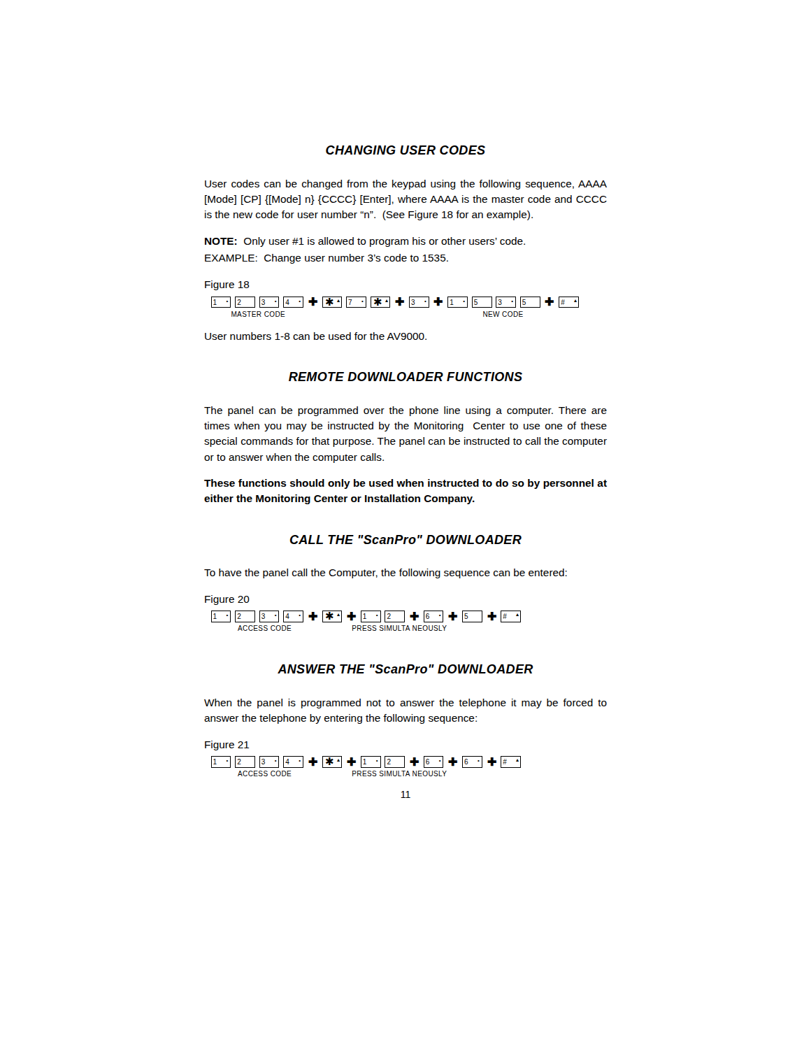CHANGING USER CODES
User codes can be changed from the keypad using the following sequence, AAAA [Mode] [CP] {[Mode] n} {CCCC} [Enter], where AAAA is the master code and CCCC is the new code for user number “n”. (See Figure 18 for an example).
NOTE: Only user #1 is allowed to program his or other users’ code.
EXAMPLE: Change user number 3’s code to 1535.
Figure 18
1• 2 3• 4• ✚ ✱▴ 7• ✱▴ ✚ 3• ✚ 1• 5 3• 5 ✚ #▴
MASTER CODE NEW CODE
User numbers 1-8 can be used for the AV9000.
REMOTE DOWNLOADER FUNCTIONS
The panel can be programmed over the phone line using a computer. There are times when you may be instructed by the Monitoring Center to use one of these special commands for that purpose. The panel can be instructed to call the computer or to answer when the computer calls.
These functions should only be used when instructed to do so by personnel at either the Monitoring Center or Installation Company.
CALL THE "ScanPro" DOWNLOADER
To have the panel call the Computer, the following sequence can be entered:
Figure 20
1• 2 3• 4• ✚ ✱▴ ✚ 1• 2 ✚ 6• ✚ 5 ✚ #▴
ACCESS CODE PRESS SIMULTA NEOUSLY
ANSWER THE "ScanPro" DOWNLOADER
When the panel is programmed not to answer the telephone it may be forced to answer the telephone by entering the following sequence:
Figure 21
1• 2 3• 4• ✚ ✱▴ ✚ 1• 2 ✚ 6• ✚ 6• ✚ #▴
ACCESS CODE PRESS SIMULTA NEOUSLY
11